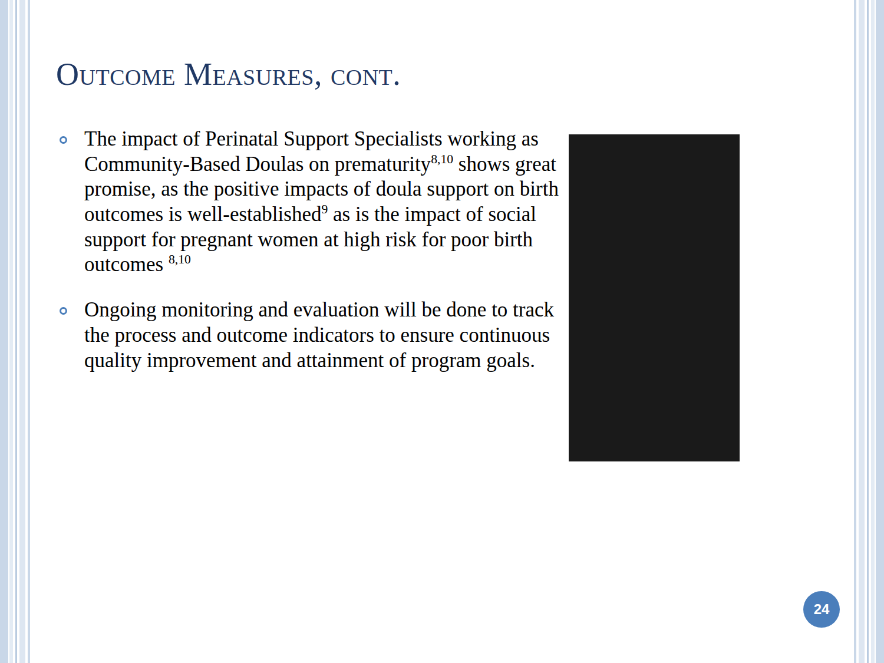Outcome Measures, cont.
The impact of Perinatal Support Specialists working as Community-Based Doulas on prematurity8,10 shows great promise, as the positive impacts of doula support on birth outcomes is well-established9 as is the impact of social support for pregnant women at high risk for poor birth outcomes 8,10
Ongoing monitoring and evaluation will be done to track the process and outcome indicators to ensure continuous quality improvement and attainment of program goals.
24